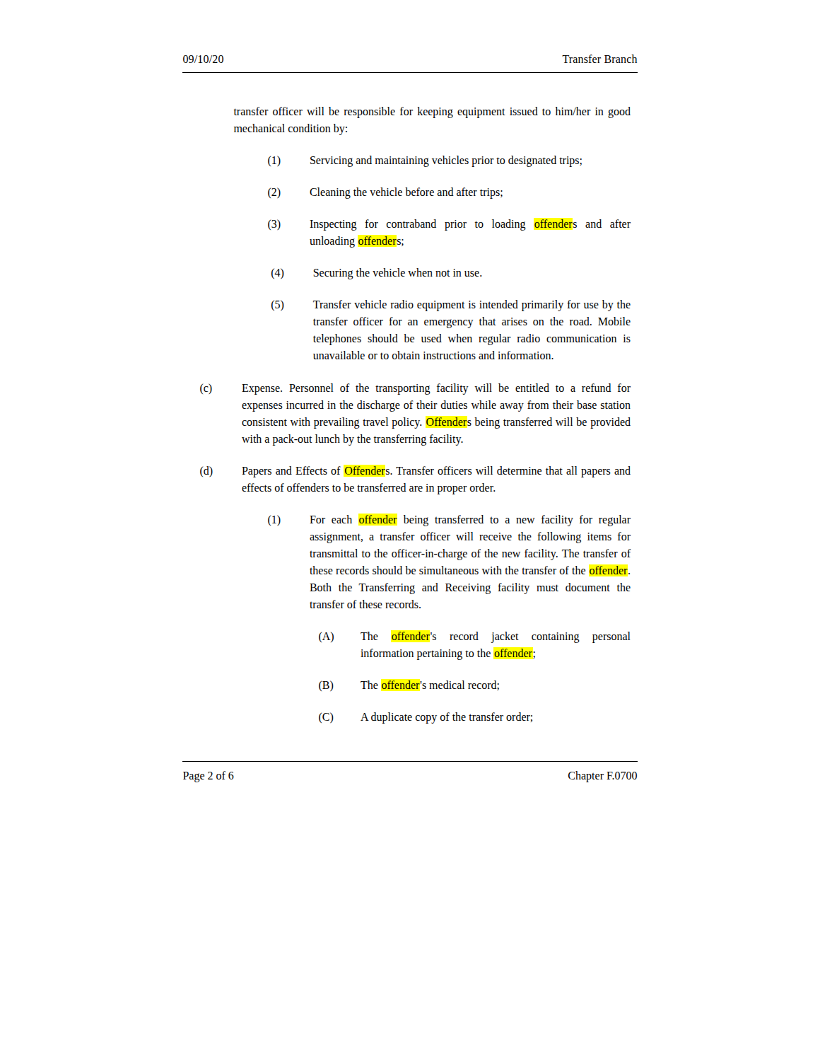09/10/20
Transfer Branch
transfer officer will be responsible for keeping equipment issued to him/her in good mechanical condition by:
(1)
Servicing and maintaining vehicles prior to designated trips;
(2)
Cleaning the vehicle before and after trips;
(3)
Inspecting for contraband prior to loading offenders and after unloading offenders;
(4)
Securing the vehicle when not in use.
(5)
Transfer vehicle radio equipment is intended primarily for use by the transfer officer for an emergency that arises on the road. Mobile telephones should be used when regular radio communication is unavailable or to obtain instructions and information.
(c)
Expense. Personnel of the transporting facility will be entitled to a refund for expenses incurred in the discharge of their duties while away from their base station consistent with prevailing travel policy. Offenders being transferred will be provided with a pack-out lunch by the transferring facility.
(d)
Papers and Effects of Offenders. Transfer officers will determine that all papers and effects of offenders to be transferred are in proper order.
(1)
For each offender being transferred to a new facility for regular assignment, a transfer officer will receive the following items for transmittal to the officer-in-charge of the new facility. The transfer of these records should be simultaneous with the transfer of the offender. Both the Transferring and Receiving facility must document the transfer of these records.
(A)
The offender's record jacket containing personal information pertaining to the offender;
(B)
The offender's medical record;
(C)
A duplicate copy of the transfer order;
Page 2 of 6
Chapter F.0700